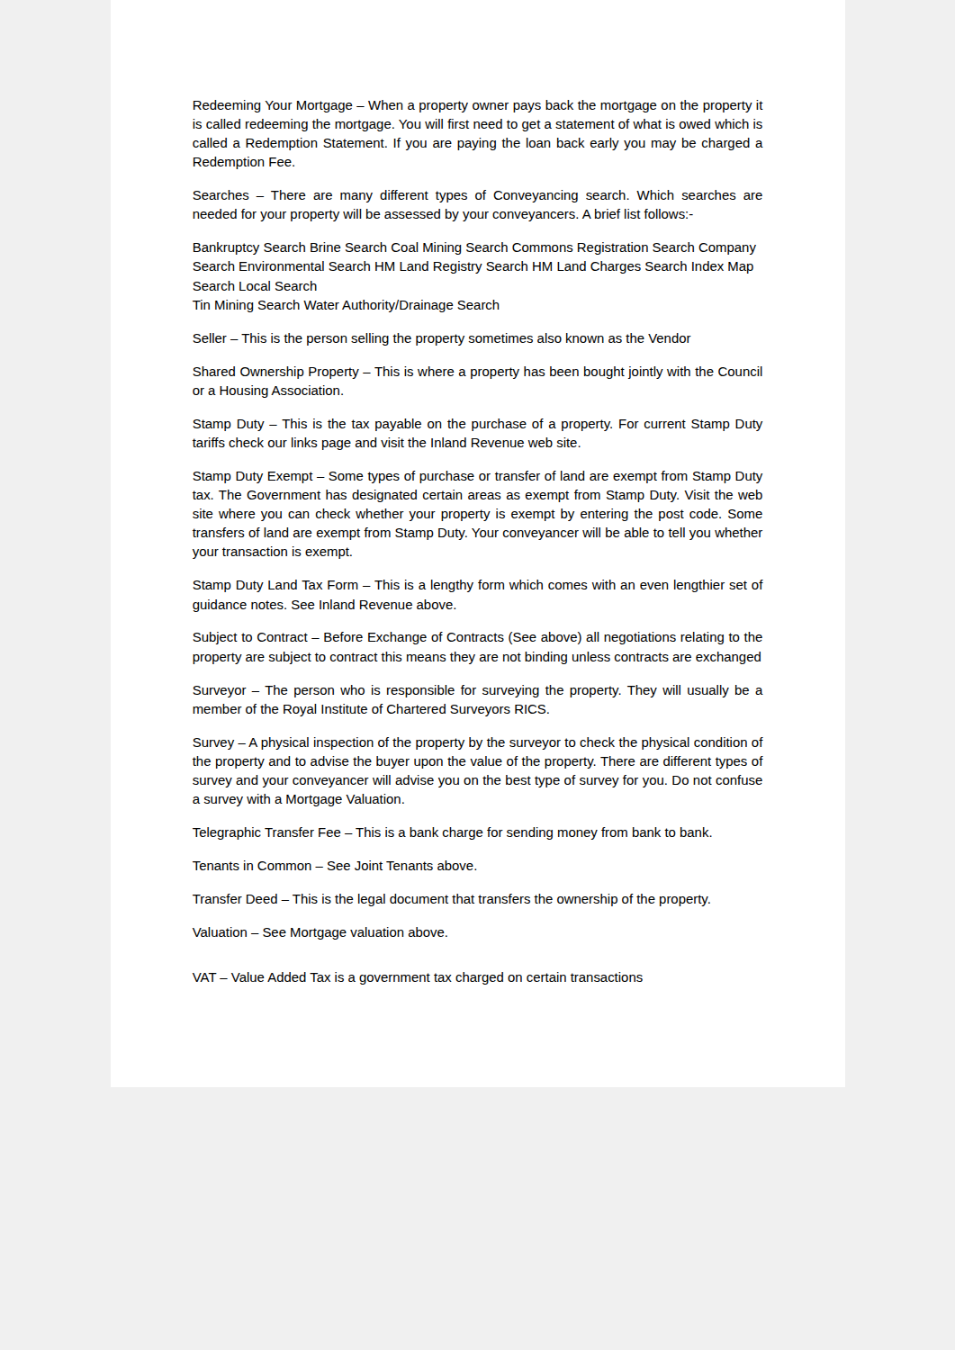Redeeming Your Mortgage – When a property owner pays back the mortgage on the property it is called redeeming the mortgage. You will first need to get a statement of what is owed which is called a Redemption Statement. If you are paying the loan back early you may be charged a Redemption Fee.
Searches – There are many different types of Conveyancing search. Which searches are needed for your property will be assessed by your conveyancers. A brief list follows:-
Bankruptcy Search Brine Search Coal Mining Search Commons Registration Search Company Search Environmental Search HM Land Registry Search HM Land Charges Search Index Map Search Local Search
Tin Mining Search Water Authority/Drainage Search
Seller – This is the person selling the property sometimes also known as the Vendor
Shared Ownership Property – This is where a property has been bought jointly with the Council or a Housing Association.
Stamp Duty – This is the tax payable on the purchase of a property. For current Stamp Duty tariffs check our links page and visit the Inland Revenue web site.
Stamp Duty Exempt – Some types of purchase or transfer of land are exempt from Stamp Duty tax. The Government has designated certain areas as exempt from Stamp Duty. Visit the web site where you can check whether your property is exempt by entering the post code. Some transfers of land are exempt from Stamp Duty. Your conveyancer will be able to tell you whether your transaction is exempt.
Stamp Duty Land Tax Form – This is a lengthy form which comes with an even lengthier set of guidance notes. See Inland Revenue above.
Subject to Contract – Before Exchange of Contracts (See above) all negotiations relating to the property are subject to contract this means they are not binding unless contracts are exchanged
Surveyor – The person who is responsible for surveying the property. They will usually be a member of the Royal Institute of Chartered Surveyors RICS.
Survey – A physical inspection of the property by the surveyor to check the physical condition of the property and to advise the buyer upon the value of the property. There are different types of survey and your conveyancer will advise you on the best type of survey for you. Do not confuse a survey with a Mortgage Valuation.
Telegraphic Transfer Fee – This is a bank charge for sending money from bank to bank.
Tenants in Common – See Joint Tenants above.
Transfer Deed – This is the legal document that transfers the ownership of the property.
Valuation – See Mortgage valuation above.
VAT – Value Added Tax is a government tax charged on certain transactions